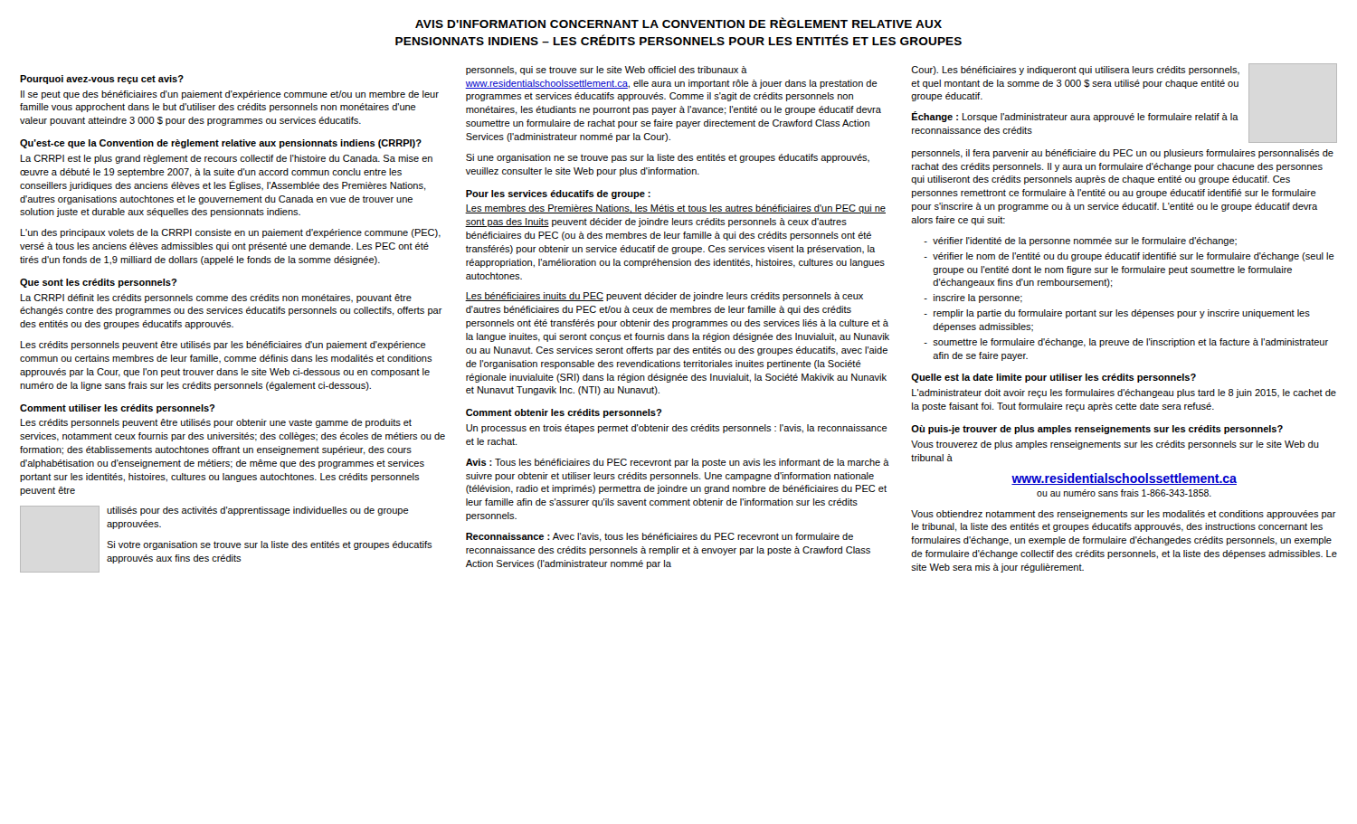AVIS D'INFORMATION CONCERNANT LA CONVENTION DE RÈGLEMENT RELATIVE AUX
PENSIONNATS INDIENS – LES CRÉDITS PERSONNELS POUR LES ENTITÉS ET LES GROUPES
Pourquoi avez-vous reçu cet avis?
Il se peut que des bénéficiaires d'un paiement d'expérience commune et/ou un membre de leur famille vous approchent dans le but d'utiliser des crédits personnels non monétaires d'une valeur pouvant atteindre 3 000 $ pour des programmes ou services éducatifs.
Qu'est-ce que la Convention de règlement relative aux pensionnats indiens (CRRPI)?
La CRRPI est le plus grand règlement de recours collectif de l'histoire du Canada. Sa mise en œuvre a débuté le 19 septembre 2007, à la suite d'un accord commun conclu entre les conseillers juridiques des anciens élèves et les Églises, l'Assemblée des Premières Nations, d'autres organisations autochtones et le gouvernement du Canada en vue de trouver une solution juste et durable aux séquelles des pensionnats indiens.
L'un des principaux volets de la CRRPI consiste en un paiement d'expérience commune (PEC), versé à tous les anciens élèves admissibles qui ont présenté une demande. Les PEC ont été tirés d'un fonds de 1,9 milliard de dollars (appelé le fonds de la somme désignée).
Que sont les crédits personnels?
La CRRPI définit les crédits personnels comme des crédits non monétaires, pouvant être échangés contre des programmes ou des services éducatifs personnels ou collectifs, offerts par des entités ou des groupes éducatifs approuvés.
Les crédits personnels peuvent être utilisés par les bénéficiaires d'un paiement d'expérience commun ou certains membres de leur famille, comme définis dans les modalités et conditions approuvés par la Cour, que l'on peut trouver dans le site Web ci-dessous ou en composant le numéro de la ligne sans frais sur les crédits personnels (également ci-dessous).
Comment utiliser les crédits personnels?
Les crédits personnels peuvent être utilisés pour obtenir une vaste gamme de produits et services, notamment ceux fournis par des universités; des collèges; des écoles de métiers ou de formation; des établissements autochtones offrant un enseignement supérieur, des cours d'alphabétisation ou d'enseignement de métiers; de même que des programmes et services portant sur les identités, histoires, cultures ou langues autochtones. Les crédits personnels peuvent être
utilisés pour des activités d'apprentissage individuelles ou de groupe approuvées.
Si votre organisation se trouve sur la liste des entités et groupes éducatifs approuvés aux fins des crédits
personnels, qui se trouve sur le site Web officiel des tribunaux à www.residentialschoolssettlement.ca, elle aura un important rôle à jouer dans la prestation de programmes et services éducatifs approuvés. Comme il s'agit de crédits personnels non monétaires, les étudiants ne pourront pas payer à l'avance; l'entité ou le groupe éducatif devra soumettre un formulaire de rachat pour se faire payer directement de Crawford Class Action Services (l'administrateur nommé par la Cour).
Si une organisation ne se trouve pas sur la liste des entités et groupes éducatifs approuvés, veuillez consulter le site Web pour plus d'information.
Pour les services éducatifs de groupe :
Les membres des Premières Nations, les Métis et tous les autres bénéficiaires d'un PEC qui ne sont pas des Inuits peuvent décider de joindre leurs crédits personnels à ceux d'autres bénéficiaires du PEC (ou à des membres de leur famille à qui des crédits personnels ont été transférés) pour obtenir un service éducatif de groupe. Ces services visent la préservation, la réappropriation, l'amélioration ou la compréhension des identités, histoires, cultures ou langues autochtones.
Les bénéficiaires inuits du PEC peuvent décider de joindre leurs crédits personnels à ceux d'autres bénéficiaires du PEC et/ou à ceux de membres de leur famille à qui des crédits personnels ont été transférés pour obtenir des programmes ou des services liés à la culture et à la langue inuites, qui seront conçus et fournis dans la région désignée des Inuvialuit, au Nunavik ou au Nunavut. Ces services seront offerts par des entités ou des groupes éducatifs, avec l'aide de l'organisation responsable des revendications territoriales inuites pertinente (la Société régionale inuvialuite (SRI) dans la région désignée des Inuvialuit, la Société Makivik au Nunavik et Nunavut Tungavik Inc. (NTI) au Nunavut).
Comment obtenir les crédits personnels?
Un processus en trois étapes permet d'obtenir des crédits personnels : l'avis, la reconnaissance et le rachat.
Avis : Tous les bénéficiaires du PEC recevront par la poste un avis les informant de la marche à suivre pour obtenir et utiliser leurs crédits personnels. Une campagne d'information nationale (télévision, radio et imprimés) permettra de joindre un grand nombre de bénéficiaires du PEC et leur famille afin de s'assurer qu'ils savent comment obtenir de l'information sur les crédits personnels.
Reconnaissance : Avec l'avis, tous les bénéficiaires du PEC recevront un formulaire de reconnaissance des crédits personnels à remplir et à envoyer par la poste à Crawford Class Action Services (l'administrateur nommé par la
Cour). Les bénéficiaires y indiqueront qui utilisera leurs crédits personnels, et quel montant de la somme de 3 000 $ sera utilisé pour chaque entité ou groupe éducatif.
Échange : Lorsque l'administrateur aura approuvé le formulaire relatif à la reconnaissance des crédits
personnels, il fera parvenir au bénéficiaire du PEC un ou plusieurs formulaires personnalisés de rachat des crédits personnels. Il y aura un formulaire d'échange pour chacune des personnes qui utiliseront des crédits personnels auprès de chaque entité ou groupe éducatif. Ces personnes remettront ce formulaire à l'entité ou au groupe éducatif identifié sur le formulaire pour s'inscrire à un programme ou à un service éducatif. L'entité ou le groupe éducatif devra alors faire ce qui suit:
vérifier l'identité de la personne nommée sur le formulaire d'échange;
vérifier le nom de l'entité ou du groupe éducatif identifié sur le formulaire d'échange (seul le groupe ou l'entité dont le nom figure sur le formulaire peut soumettre le formulaire d'échangeaux fins d'un remboursement);
inscrire la personne;
remplir la partie du formulaire portant sur les dépenses pour y inscrire uniquement les dépenses admissibles;
soumettre le formulaire d'échange, la preuve de l'inscription et la facture à l'administrateur afin de se faire payer.
Quelle est la date limite pour utiliser les crédits personnels?
L'administrateur doit avoir reçu les formulaires d'échangeau plus tard le 8 juin 2015, le cachet de la poste faisant foi. Tout formulaire reçu après cette date sera refusé.
Où puis-je trouver de plus amples renseignements sur les crédits personnels?
Vous trouverez de plus amples renseignements sur les crédits personnels sur le site Web du tribunal à
www.residentialschoolssettlement.ca
ou au numéro sans frais 1-866-343-1858.
Vous obtiendrez notamment des renseignements sur les modalités et conditions approuvées par le tribunal, la liste des entités et groupes éducatifs approuvés, des instructions concernant les formulaires d'échange, un exemple de formulaire d'échangedes crédits personnels, un exemple de formulaire d'échange collectif des crédits personnels, et la liste des dépenses admissibles. Le site Web sera mis à jour régulièrement.